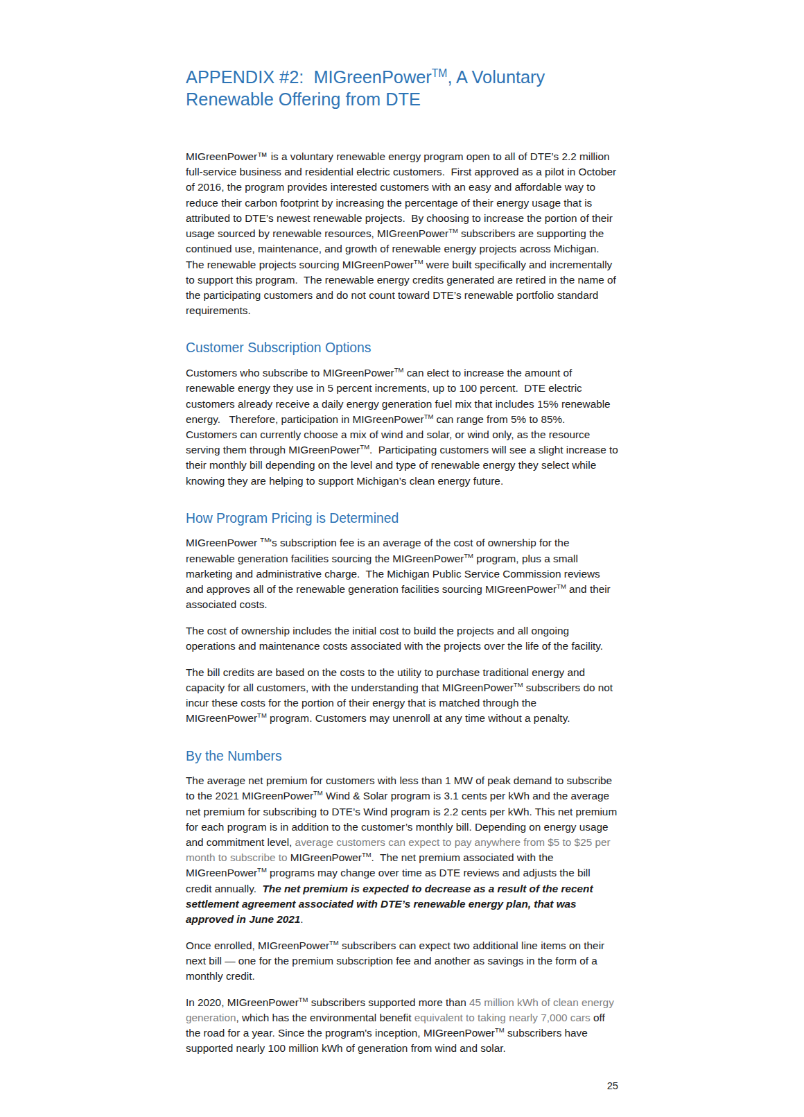APPENDIX #2: MIGreenPowerTM, A Voluntary Renewable Offering from DTE
MIGreenPower™ is a voluntary renewable energy program open to all of DTE’s 2.2 million full-service business and residential electric customers. First approved as a pilot in October of 2016, the program provides interested customers with an easy and affordable way to reduce their carbon footprint by increasing the percentage of their energy usage that is attributed to DTE’s newest renewable projects. By choosing to increase the portion of their usage sourced by renewable resources, MIGreenPowerTM subscribers are supporting the continued use, maintenance, and growth of renewable energy projects across Michigan. The renewable projects sourcing MIGreenPowerTM were built specifically and incrementally to support this program. The renewable energy credits generated are retired in the name of the participating customers and do not count toward DTE’s renewable portfolio standard requirements.
Customer Subscription Options
Customers who subscribe to MIGreenPowerTM can elect to increase the amount of renewable energy they use in 5 percent increments, up to 100 percent. DTE electric customers already receive a daily energy generation fuel mix that includes 15% renewable energy. Therefore, participation in MIGreenPowerTM can range from 5% to 85%. Customers can currently choose a mix of wind and solar, or wind only, as the resource serving them through MIGreenPowerTM. Participating customers will see a slight increase to their monthly bill depending on the level and type of renewable energy they select while knowing they are helping to support Michigan’s clean energy future.
How Program Pricing is Determined
MIGreenPower TM's subscription fee is an average of the cost of ownership for the renewable generation facilities sourcing the MIGreenPowerTM program, plus a small marketing and administrative charge. The Michigan Public Service Commission reviews and approves all of the renewable generation facilities sourcing MIGreenPowerTM and their associated costs.
The cost of ownership includes the initial cost to build the projects and all ongoing operations and maintenance costs associated with the projects over the life of the facility.
The bill credits are based on the costs to the utility to purchase traditional energy and capacity for all customers, with the understanding that MIGreenPowerTM subscribers do not incur these costs for the portion of their energy that is matched through the MIGreenPowerTM program. Customers may unenroll at any time without a penalty.
By the Numbers
The average net premium for customers with less than 1 MW of peak demand to subscribe to the 2021 MIGreenPowerTM Wind & Solar program is 3.1 cents per kWh and the average net premium for subscribing to DTE’s Wind program is 2.2 cents per kWh. This net premium for each program is in addition to the customer’s monthly bill. Depending on energy usage and commitment level, average customers can expect to pay anywhere from $5 to $25 per month to subscribe to MIGreenPowerTM. The net premium associated with the MIGreenPowerTM programs may change over time as DTE reviews and adjusts the bill credit annually. The net premium is expected to decrease as a result of the recent settlement agreement associated with DTE’s renewable energy plan, that was approved in June 2021.
Once enrolled, MIGreenPowerTM subscribers can expect two additional line items on their next bill — one for the premium subscription fee and another as savings in the form of a monthly credit.
In 2020, MIGreenPowerTM subscribers supported more than 45 million kWh of clean energy generation, which has the environmental benefit equivalent to taking nearly 7,000 cars off the road for a year. Since the program's inception, MIGreenPowerTM subscribers have supported nearly 100 million kWh of generation from wind and solar.
25